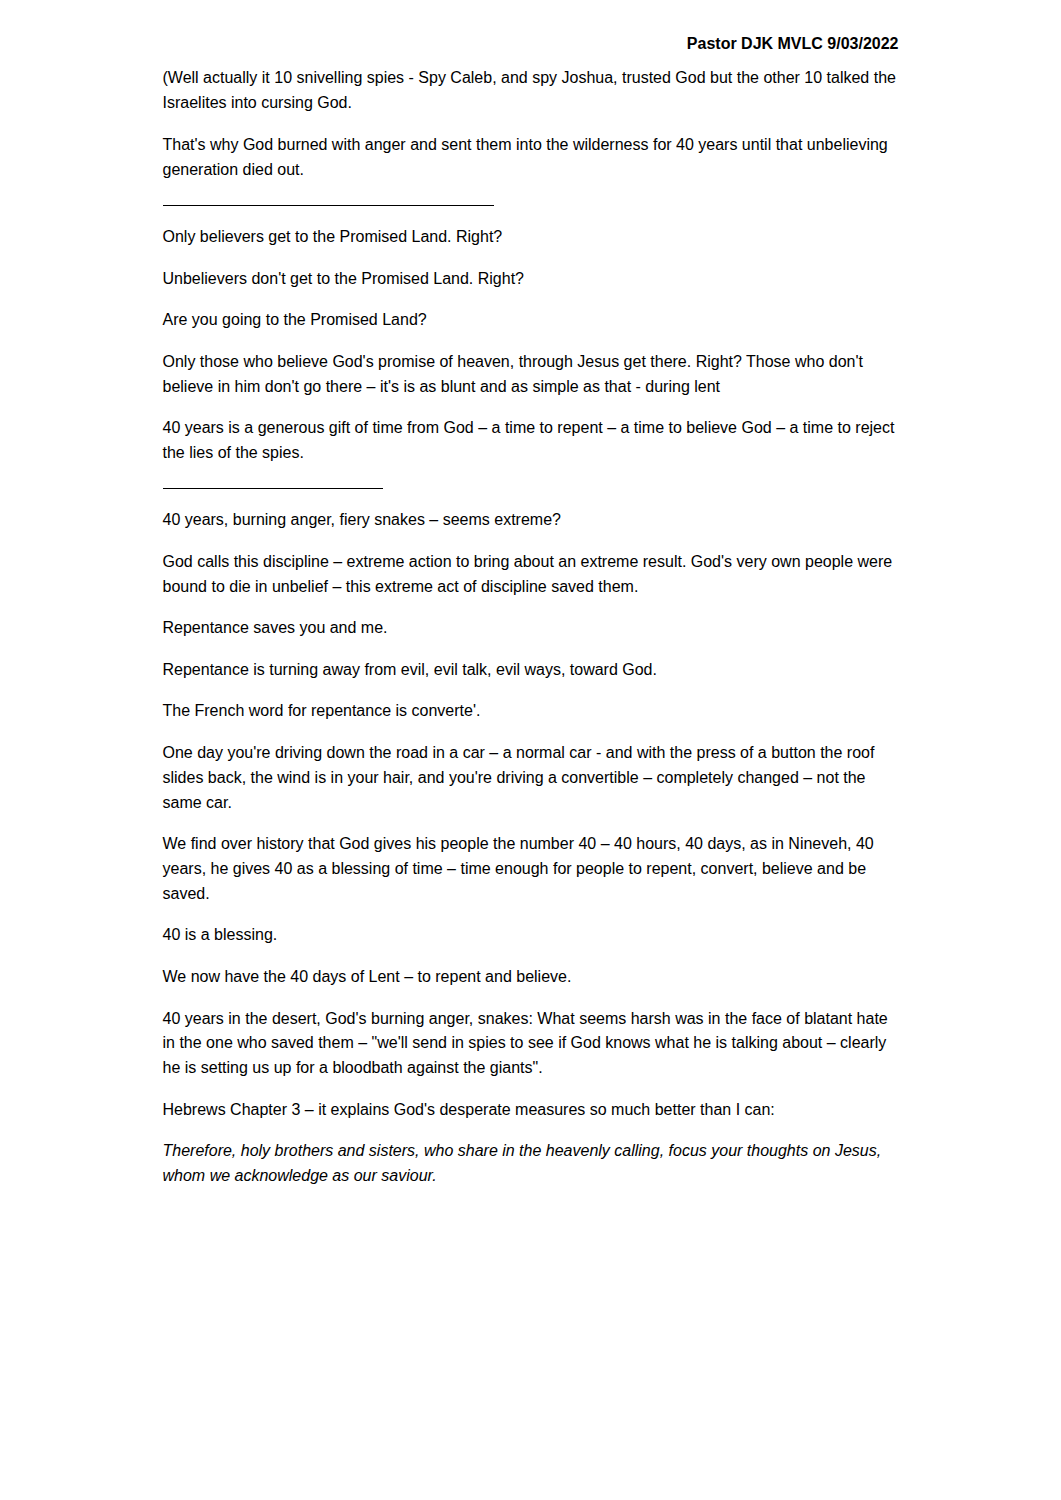Pastor DJK MVLC 9/03/2022
(Well actually it 10 snivelling spies - Spy Caleb, and spy Joshua, trusted God but the other 10 talked the Israelites into cursing God.
That's why God burned with anger and sent them into the wilderness for 40 years until that unbelieving generation died out.
Only believers get to the Promised Land. Right?
Unbelievers don't get to the Promised Land. Right?
Are you going to the Promised Land?
Only those who believe God's promise of heaven, through Jesus get there. Right? Those who don't believe in him don't go there – it's is as blunt and as simple as that - during lent
40 years is a generous gift of time from God – a time to repent – a time to believe God – a time to reject the lies of the spies.
40 years, burning anger, fiery snakes – seems extreme?
God calls this discipline – extreme action to bring about an extreme result. God's very own people were bound to die in unbelief – this extreme act of discipline saved them.
Repentance saves you and me.
Repentance is turning away from evil, evil talk, evil ways, toward God.
The French word for repentance is converte'.
One day you're driving down the road in a car – a normal car - and with the press of a button the roof slides back, the wind is in your hair, and you're driving a convertible – completely changed – not the same car.
We find over history that God gives his people the number 40 – 40 hours, 40 days, as in Nineveh, 40 years, he gives 40 as a blessing of time – time enough for people to repent, convert, believe and be saved.
40 is a blessing.
We now have the 40 days of Lent – to repent and believe.
40 years in the desert, God's burning anger, snakes: What seems harsh was in the face of blatant hate in the one who saved them – "we'll send in spies to see if God knows what he is talking about – clearly he is setting us up for a bloodbath against the giants".
Hebrews Chapter 3 – it explains God's desperate measures so much better than I can:
Therefore, holy brothers and sisters, who share in the heavenly calling, focus your thoughts on Jesus, whom we acknowledge as our saviour.